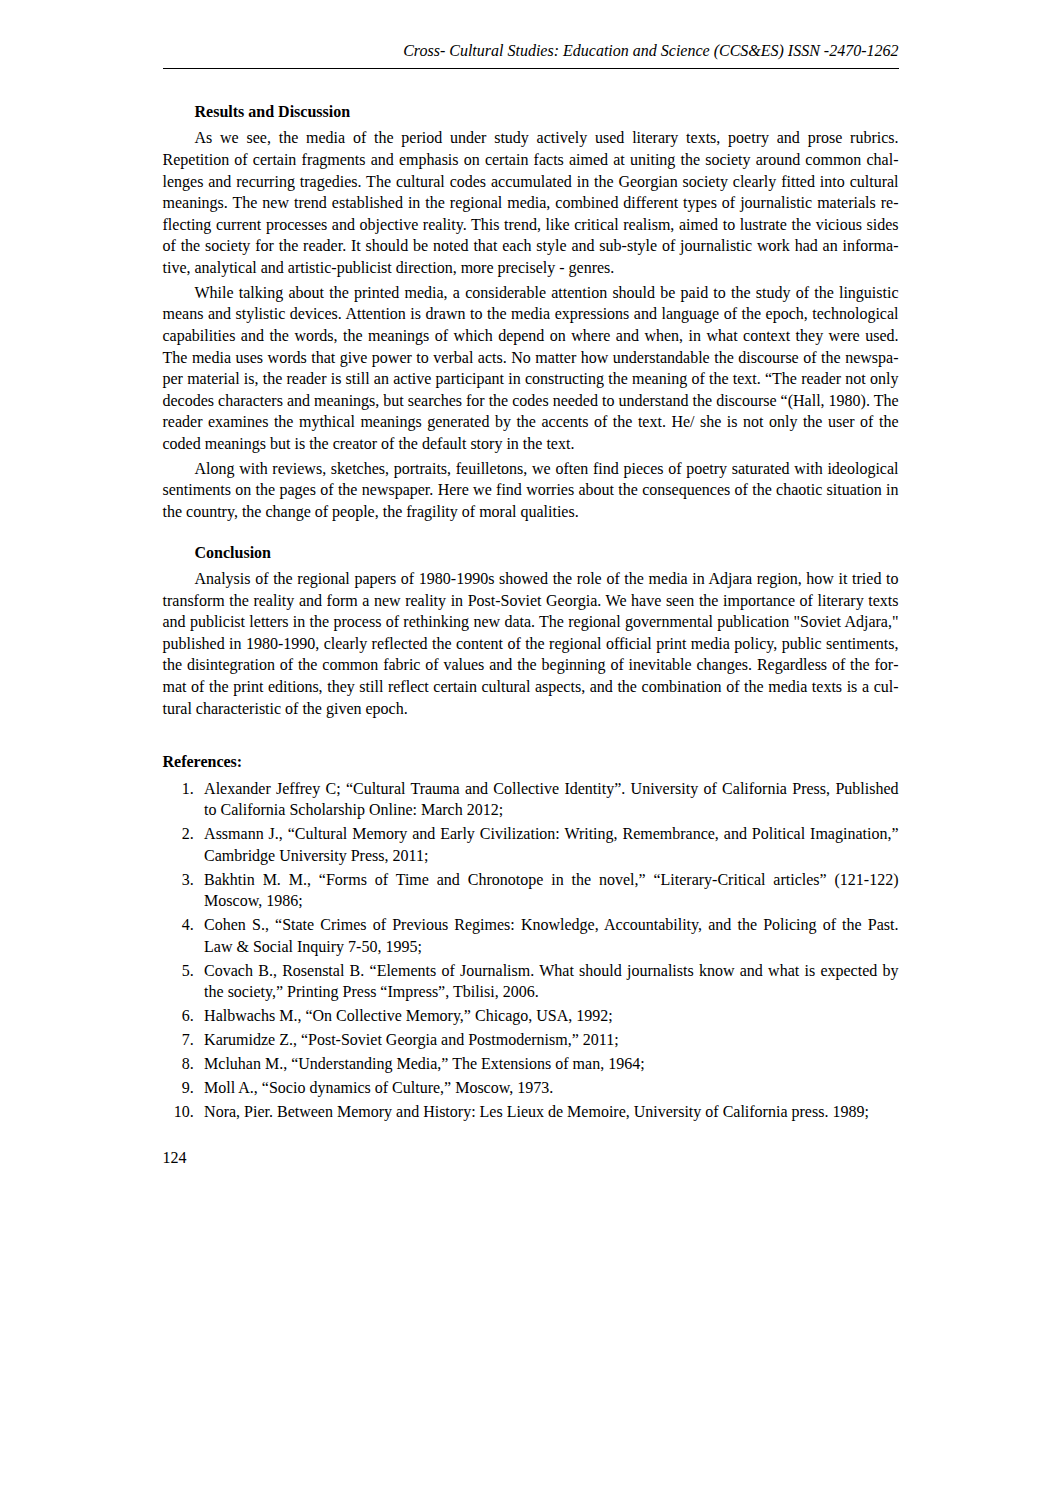Cross- Cultural Studies: Education and Science (CCS&ES) ISSN -2470-1262
Results and Discussion
As we see, the media of the period under study actively used literary texts, poetry and prose rubrics. Repetition of certain fragments and emphasis on certain facts aimed at uniting the society around common challenges and recurring tragedies. The cultural codes accumulated in the Georgian society clearly fitted into cultural meanings. The new trend established in the regional media, combined different types of journalistic materials reflecting current processes and objective reality. This trend, like critical realism, aimed to lustrate the vicious sides of the society for the reader. It should be noted that each style and sub-style of journalistic work had an informative, analytical and artistic-publicist direction, more precisely - genres.
While talking about the printed media, a considerable attention should be paid to the study of the linguistic means and stylistic devices. Attention is drawn to the media expressions and language of the epoch, technological capabilities and the words, the meanings of which depend on where and when, in what context they were used. The media uses words that give power to verbal acts. No matter how understandable the discourse of the newspaper material is, the reader is still an active participant in constructing the meaning of the text. “The reader not only decodes characters and meanings, but searches for the codes needed to understand the discourse “(Hall, 1980). The reader examines the mythical meanings generated by the accents of the text. He/ she is not only the user of the coded meanings but is the creator of the default story in the text.
Along with reviews, sketches, portraits, feuilletons, we often find pieces of poetry saturated with ideological sentiments on the pages of the newspaper. Here we find worries about the consequences of the chaotic situation in the country, the change of people, the fragility of moral qualities.
Conclusion
Analysis of the regional papers of 1980-1990s showed the role of the media in Adjara region, how it tried to transform the reality and form a new reality in Post-Soviet Georgia. We have seen the importance of literary texts and publicist letters in the process of rethinking new data. The regional governmental publication "Soviet Adjara," published in 1980-1990, clearly reflected the content of the regional official print media policy, public sentiments, the disintegration of the common fabric of values and the beginning of inevitable changes. Regardless of the format of the print editions, they still reflect certain cultural aspects, and the combination of the media texts is a cultural characteristic of the given epoch.
References:
Alexander Jeffrey C; “Cultural Trauma and Collective Identity”. University of California Press, Published to California Scholarship Online: March 2012;
Assmann J., “Cultural Memory and Early Civilization: Writing, Remembrance, and Political Imagination,” Cambridge University Press, 2011;
Bakhtin M. M., “Forms of Time and Chronotope in the novel,” “Literary-Critical articles” (121-122) Moscow, 1986;
Cohen S., “State Crimes of Previous Regimes: Knowledge, Accountability, and the Policing of the Past. Law & Social Inquiry 7-50, 1995;
Covach B., Rosenstal B. “Elements of Journalism. What should journalists know and what is expected by the society,” Printing Press “Impress”, Tbilisi, 2006.
Halbwachs M., “On Collective Memory,” Chicago, USA, 1992;
Karumidze Z., “Post-Soviet Georgia and Postmodernism,” 2011;
Mcluhan M., “Understanding Media,” The Extensions of man, 1964;
Moll A., “Socio dynamics of Culture,” Moscow, 1973.
Nora, Pier. Between Memory and History: Les Lieux de Memoire, University of California press. 1989;
124